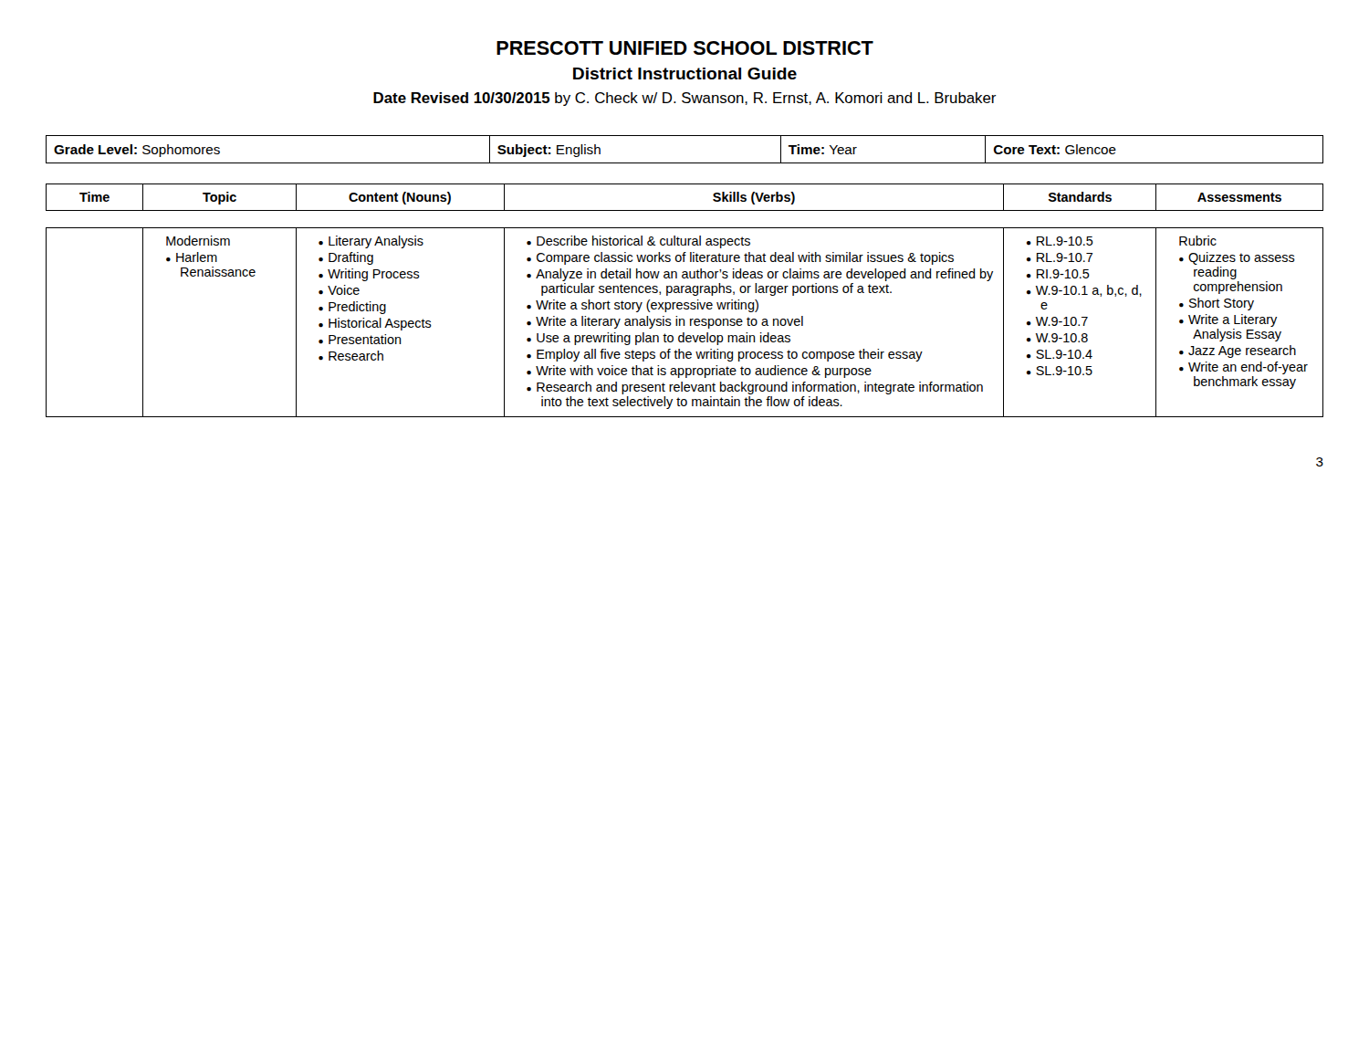PRESCOTT UNIFIED SCHOOL DISTRICT
District Instructional Guide
Date Revised 10/30/2015 by C. Check w/ D. Swanson, R. Ernst, A. Komori and L. Brubaker
| Grade Level: Sophomores | Subject: English | Time: Year | Core Text: Glencoe |
| Time | Topic | Content (Nouns) | Skills (Verbs) | Standards | Assessments |
| --- | --- | --- | --- | --- | --- |
| | Modernism Harlem Renaissance | Literary Analysis Drafting Writing Process Voice Predicting Historical Aspects Presentation Research | Describe historical & cultural aspects Compare classic works of literature that deal with similar issues & topics Analyze in detail how an author’s ideas or claims are developed and refined by particular sentences, paragraphs, or larger portions of a text. Write a short story (expressive writing) Write a literary analysis in response to a novel Use a prewriting plan to develop main ideas Employ all five steps of the writing process to compose their essay Write with voice that is appropriate to audience & purpose Research and present relevant background information, integrate information into the text selectively to maintain the flow of ideas. | RL.9-10.5 RL.9-10.7 RI.9-10.5 W.9-10.1 a, b,c, d, e W.9-10.7 W.9-10.8 SL.9-10.4 SL.9-10.5 | Rubric Quizzes to assess reading comprehension Short Story Write a Literary Analysis Essay Jazz Age research Write an end-of-year benchmark essay |
3